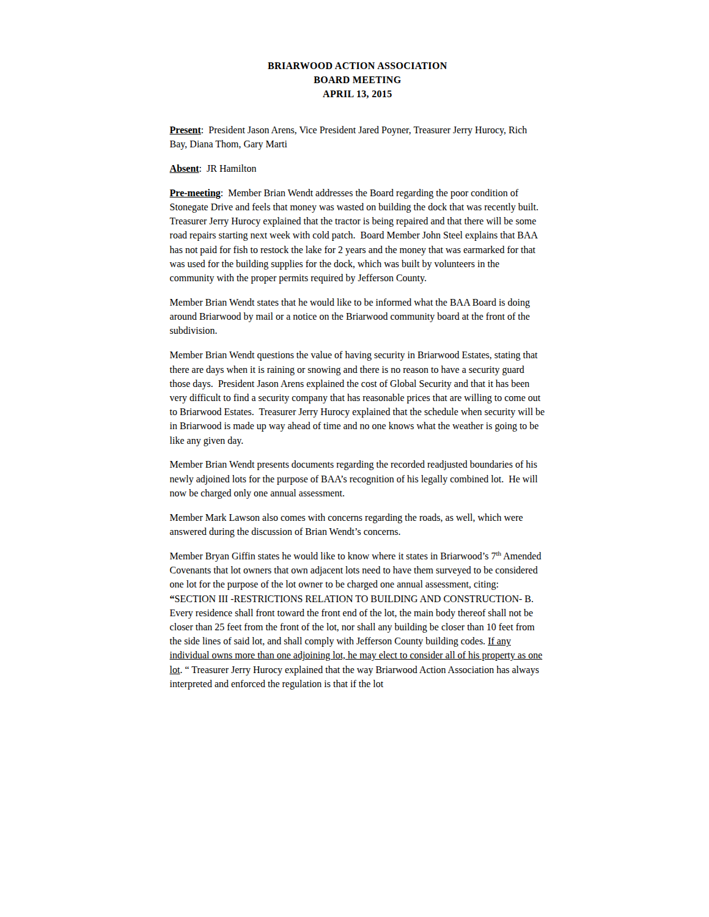BRIARWOOD ACTION ASSOCIATION
BOARD MEETING
APRIL 13, 2015
Present: President Jason Arens, Vice President Jared Poyner, Treasurer Jerry Hurocy, Rich Bay, Diana Thom, Gary Marti
Absent: JR Hamilton
Pre-meeting: Member Brian Wendt addresses the Board regarding the poor condition of Stonegate Drive and feels that money was wasted on building the dock that was recently built. Treasurer Jerry Hurocy explained that the tractor is being repaired and that there will be some road repairs starting next week with cold patch. Board Member John Steel explains that BAA has not paid for fish to restock the lake for 2 years and the money that was earmarked for that was used for the building supplies for the dock, which was built by volunteers in the community with the proper permits required by Jefferson County.
Member Brian Wendt states that he would like to be informed what the BAA Board is doing around Briarwood by mail or a notice on the Briarwood community board at the front of the subdivision.
Member Brian Wendt questions the value of having security in Briarwood Estates, stating that there are days when it is raining or snowing and there is no reason to have a security guard those days. President Jason Arens explained the cost of Global Security and that it has been very difficult to find a security company that has reasonable prices that are willing to come out to Briarwood Estates. Treasurer Jerry Hurocy explained that the schedule when security will be in Briarwood is made up way ahead of time and no one knows what the weather is going to be like any given day.
Member Brian Wendt presents documents regarding the recorded readjusted boundaries of his newly adjoined lots for the purpose of BAA’s recognition of his legally combined lot. He will now be charged only one annual assessment.
Member Mark Lawson also comes with concerns regarding the roads, as well, which were answered during the discussion of Brian Wendt’s concerns.
Member Bryan Giffin states he would like to know where it states in Briarwood’s 7th Amended Covenants that lot owners that own adjacent lots need to have them surveyed to be considered one lot for the purpose of the lot owner to be charged one annual assessment, citing: “SECTION III -RESTRICTIONS RELATION TO BUILDING AND CONSTRUCTION- B. Every residence shall front toward the front end of the lot, the main body thereof shall not be closer than 25 feet from the front of the lot, nor shall any building be closer than 10 feet from the side lines of said lot, and shall comply with Jefferson County building codes. If any individual owns more than one adjoining lot, he may elect to consider all of his property as one lot. “ Treasurer Jerry Hurocy explained that the way Briarwood Action Association has always interpreted and enforced the regulation is that if the lot